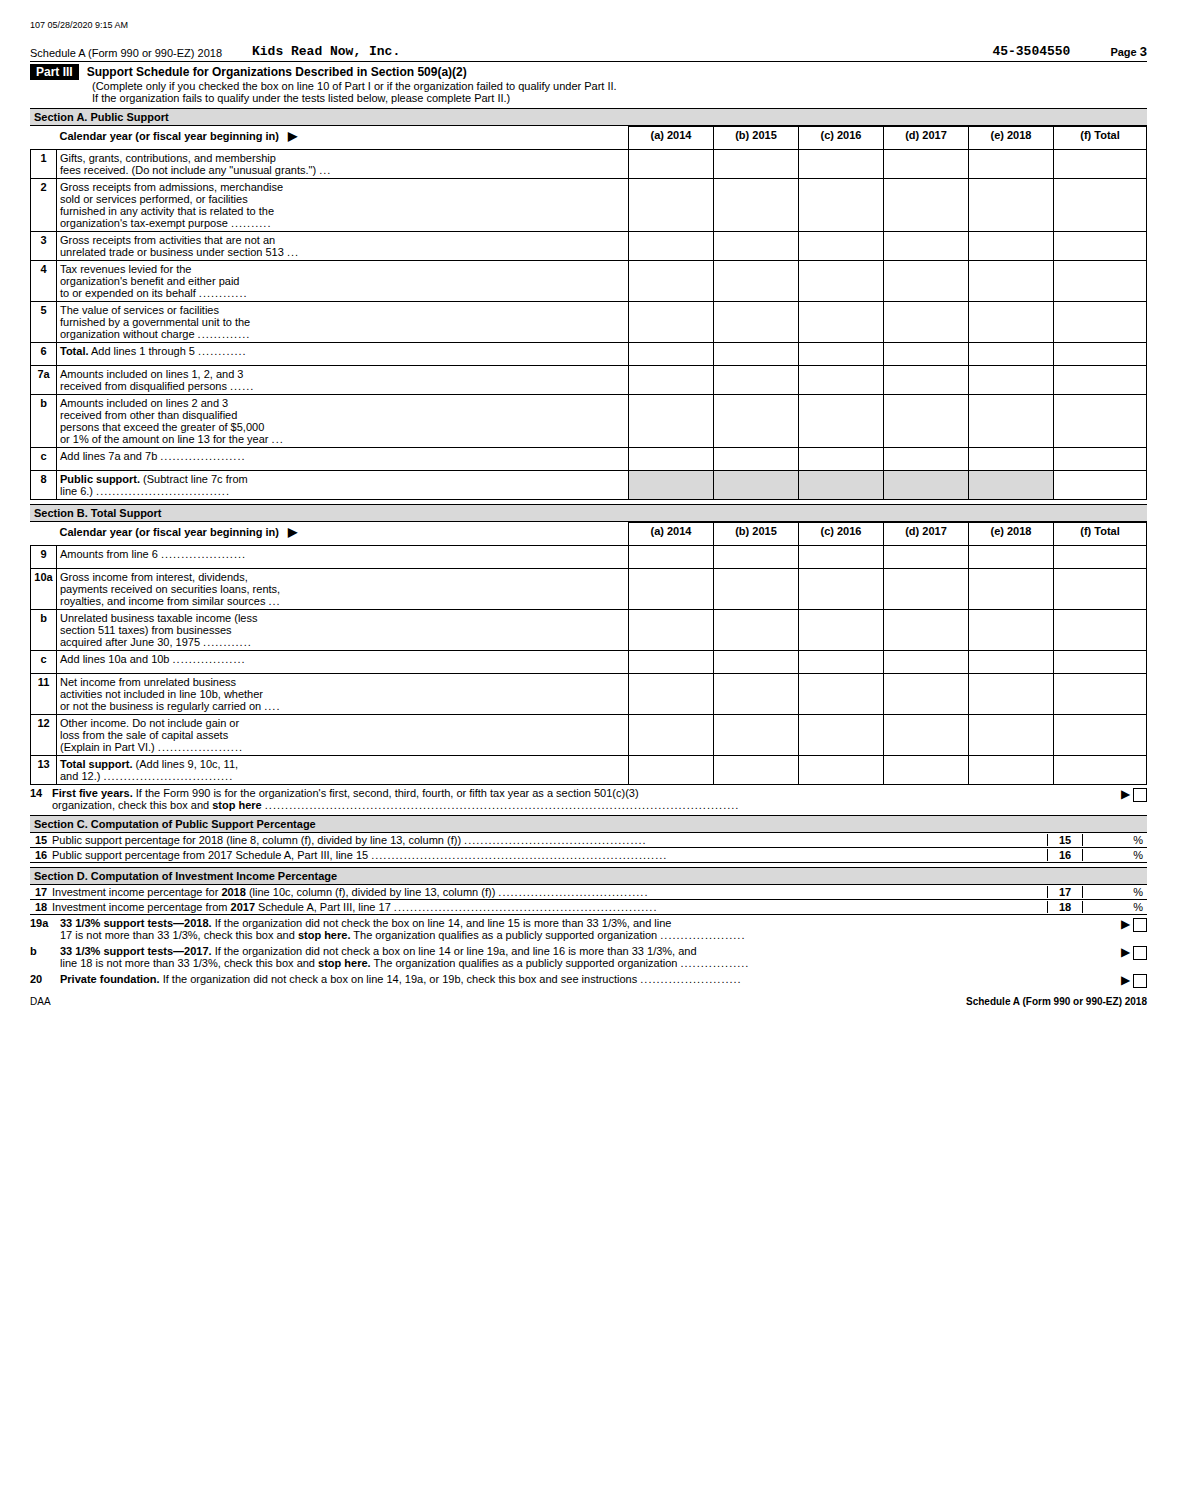107 05/28/2020 9:15 AM
Schedule A (Form 990 or 990-EZ) 2018
Kids Read Now, Inc.
45-3504550
Page 3
Part III
Support Schedule for Organizations Described in Section 509(a)(2)
(Complete only if you checked the box on line 10 of Part I or if the organization failed to qualify under Part II.
If the organization fails to qualify under the tests listed below, please complete Part II.)
Section A. Public Support
| | Calendar year (or fiscal year beginning in) ▶ | (a) 2014 | (b) 2015 | (c) 2016 | (d) 2017 | (e) 2018 | (f) Total |
| 1 | Gifts, grants, contributions, and membership fees received. (Do not include any "unusual grants.") ... | | | | | | |
| 2 | Gross receipts from admissions, merchandise sold or services performed, or facilities furnished in any activity that is related to the organization's tax-exempt purpose .......... | | | | | | |
| 3 | Gross receipts from activities that are not an unrelated trade or business under section 513 ... | | | | | | |
| 4 | Tax revenues levied for the organization's benefit and either paid to or expended on its behalf ............ | | | | | | |
| 5 | The value of services or facilities furnished by a governmental unit to the organization without charge ............. | | | | | | |
| 6 | Total. Add lines 1 through 5 ............ | | | | | | |
| 7a | Amounts included on lines 1, 2, and 3 received from disqualified persons ...... | | | | | | |
| b | Amounts included on lines 2 and 3 received from other than disqualified persons that exceed the greater of $5,000 or 1% of the amount on line 13 for the year ... | | | | | | |
| c | Add lines 7a and 7b ..................... | | | | | | |
| 8 | Public support. (Subtract line 7c from line 6.) ................................. | | | | | | |
Section B. Total Support
| | Calendar year (or fiscal year beginning in) ▶ | (a) 2014 | (b) 2015 | (c) 2016 | (d) 2017 | (e) 2018 | (f) Total |
| 9 | Amounts from line 6 ..................... | | | | | | |
| 10a | Gross income from interest, dividends, payments received on securities loans, rents, royalties, and income from similar sources ... | | | | | | |
| b | Unrelated business taxable income (less section 511 taxes) from businesses acquired after June 30, 1975 ............ | | | | | | |
| c | Add lines 10a and 10b .................. | | | | | | |
| 11 | Net income from unrelated business activities not included in line 10b, whether or not the business is regularly carried on .... | | | | | | |
| 12 | Other income. Do not include gain or loss from the sale of capital assets (Explain in Part VI.) ..................... | | | | | | |
| 13 | Total support. (Add lines 9, 10c, 11, and 12.) ................................ | | | | | | |
14
First five years. If the Form 990 is for the organization's first, second, third, fourth, or fifth tax year as a section 501(c)(3)
organization, check this box and stop here .....................................................................................................................
▶
Section C. Computation of Public Support Percentage
15
Public support percentage for 2018 (line 8, column (f), divided by line 13, column (f)) .............................................
15
%
16
Public support percentage from 2017 Schedule A, Part III, line 15 .........................................................................
16
%
Section D. Computation of Investment Income Percentage
17
Investment income percentage for 2018 (line 10c, column (f), divided by line 13, column (f)) .....................................
17
%
18
Investment income percentage from 2017 Schedule A, Part III, line 17 .................................................................
18
%
19a
33 1/3% support tests—2018. If the organization did not check the box on line 14, and line 15 is more than 33 1/3%, and line
17 is not more than 33 1/3%, check this box and stop here. The organization qualifies as a publicly supported organization .....................
▶
b
33 1/3% support tests—2017. If the organization did not check a box on line 14 or line 19a, and line 16 is more than 33 1/3%, and
line 18 is not more than 33 1/3%, check this box and stop here. The organization qualifies as a publicly supported organization .................
▶
20
Private foundation. If the organization did not check a box on line 14, 19a, or 19b, check this box and see instructions .........................
▶
DAA
Schedule A (Form 990 or 990-EZ) 2018